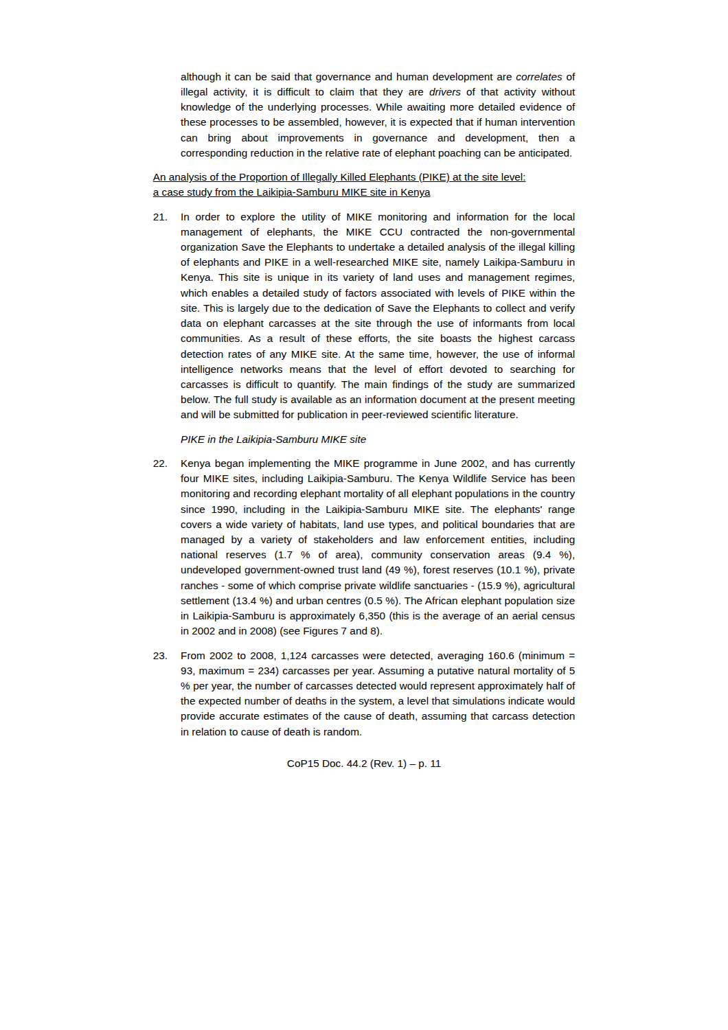although it can be said that governance and human development are correlates of illegal activity, it is difficult to claim that they are drivers of that activity without knowledge of the underlying processes. While awaiting more detailed evidence of these processes to be assembled, however, it is expected that if human intervention can bring about improvements in governance and development, then a corresponding reduction in the relative rate of elephant poaching can be anticipated.
An analysis of the Proportion of Illegally Killed Elephants (PIKE) at the site level: a case study from the Laikipia-Samburu MIKE site in Kenya
21.
In order to explore the utility of MIKE monitoring and information for the local management of elephants, the MIKE CCU contracted the non-governmental organization Save the Elephants to undertake a detailed analysis of the illegal killing of elephants and PIKE in a well-researched MIKE site, namely Laikipa-Samburu in Kenya. This site is unique in its variety of land uses and management regimes, which enables a detailed study of factors associated with levels of PIKE within the site. This is largely due to the dedication of Save the Elephants to collect and verify data on elephant carcasses at the site through the use of informants from local communities. As a result of these efforts, the site boasts the highest carcass detection rates of any MIKE site. At the same time, however, the use of informal intelligence networks means that the level of effort devoted to searching for carcasses is difficult to quantify. The main findings of the study are summarized below. The full study is available as an information document at the present meeting and will be submitted for publication in peer-reviewed scientific literature.
PIKE in the Laikipia-Samburu MIKE site
22.
Kenya began implementing the MIKE programme in June 2002, and has currently four MIKE sites, including Laikipia-Samburu. The Kenya Wildlife Service has been monitoring and recording elephant mortality of all elephant populations in the country since 1990, including in the Laikipia-Samburu MIKE site. The elephants' range covers a wide variety of habitats, land use types, and political boundaries that are managed by a variety of stakeholders and law enforcement entities, including national reserves (1.7 % of area), community conservation areas (9.4 %), undeveloped government-owned trust land (49 %), forest reserves (10.1 %), private ranches - some of which comprise private wildlife sanctuaries - (15.9 %), agricultural settlement (13.4 %) and urban centres (0.5 %). The African elephant population size in Laikipia-Samburu is approximately 6,350 (this is the average of an aerial census in 2002 and in 2008) (see Figures 7 and 8).
23.
From 2002 to 2008, 1,124 carcasses were detected, averaging 160.6 (minimum = 93, maximum = 234) carcasses per year. Assuming a putative natural mortality of 5 % per year, the number of carcasses detected would represent approximately half of the expected number of deaths in the system, a level that simulations indicate would provide accurate estimates of the cause of death, assuming that carcass detection in relation to cause of death is random.
CoP15 Doc. 44.2 (Rev. 1) – p. 11